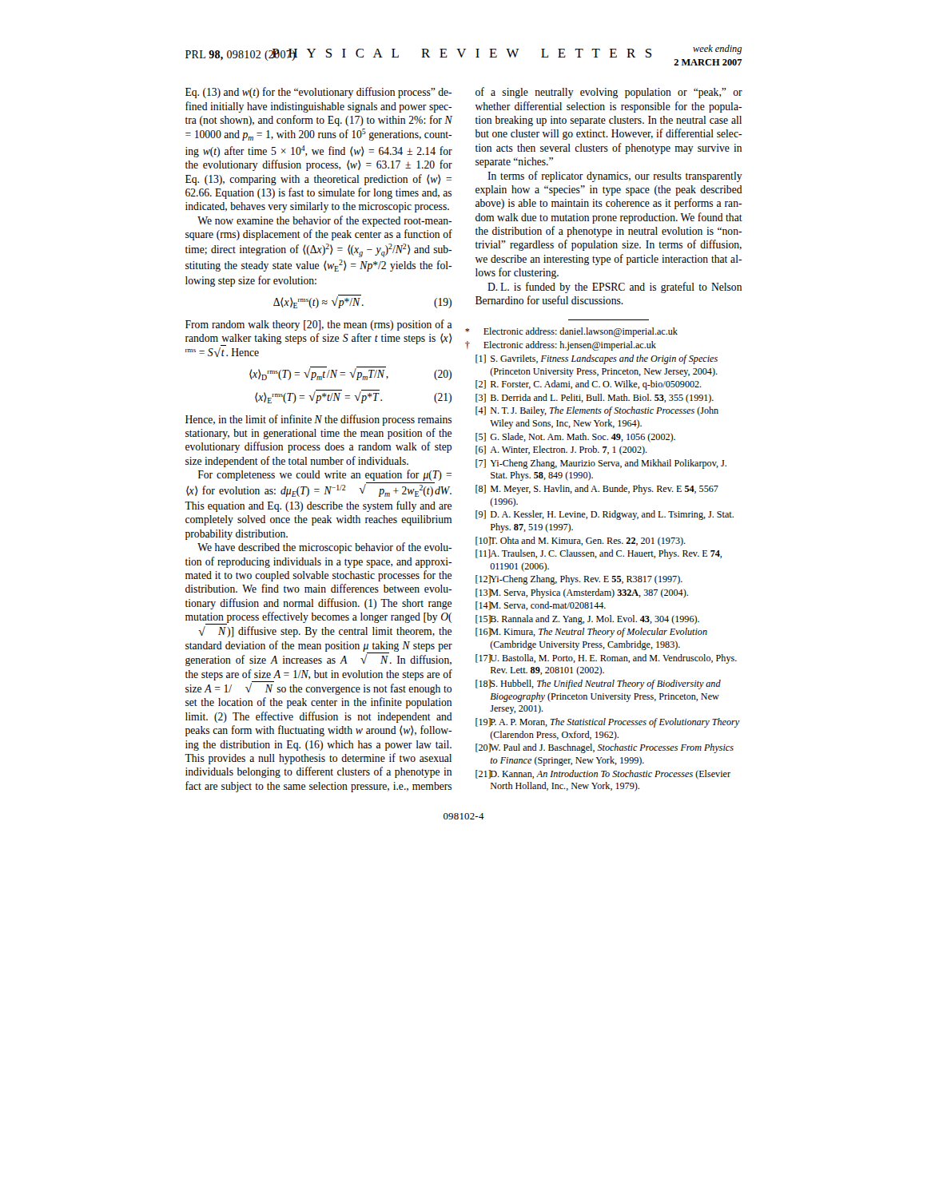PRL 98, 098102 (2007)
P H Y S I C A L R E V I E W L E T T E R S
week ending
2 MARCH 2007
Eq. (13) and w(t) for the “evolutionary diffusion process” defined initially have indistinguishable signals and power spectra (not shown), and conform to Eq. (17) to within 2%: for N = 10000 and pm = 1, with 200 runs of 105 generations, counting w(t) after time 5 × 104, we find ⟨w⟩ = 64.34 ± 2.14 for the evolutionary diffusion process, ⟨w⟩ = 63.17 ± 1.20 for Eq. (13), comparing with a theoretical prediction of ⟨w⟩ = 62.66. Equation (13) is fast to simulate for long times and, as indicated, behaves very similarly to the microscopic process.
We now examine the behavior of the expected root-mean-square (rms) displacement of the peak center as a function of time; direct integration of ⟨(Δx)2⟩ = ⟨(xg − yq)2/N 2⟩ and substituting the steady state value ⟨wE 2⟩ = Np*/2 yields the following step size for evolution:
Δ⟨x⟩Erms(t) ≈ p*/N. (19)
From random walk theory [20], the mean (rms) position of a random walker taking steps of size S after t time steps is ⟨x⟩rms = St. Hence
⟨x⟩Drms(T) = pmt/N = pm T/N, (20)
⟨x⟩Erms(T) = p*t/N = p*T. (21)
Hence, in the limit of infinite N the diffusion process remains stationary, but in generational time the mean position of the evolutionary diffusion process does a random walk of step size independent of the total number of individuals.
For completeness we could write an equation for μ(T) = ⟨x⟩ for evolution as: dμE(T) = N−1/2 pm + 2wE 2(t) dW. This equation and Eq. (13) describe the system fully and are completely solved once the peak width reaches equilibrium probability distribution.
We have described the microscopic behavior of the evolution of reproducing individuals in a type space, and approximated it to two coupled solvable stochastic processes for the distribution. We find two main differences between evolutionary diffusion and normal diffusion. (1) The short range mutation process effectively becomes a longer ranged [by O(N)] diffusive step. By the central limit theorem, the standard deviation of the mean position μ taking N steps per generation of size A increases as AN. In diffusion, the steps are of size A = 1/N, but in evolution the steps are of size A = 1/N so the convergence is not fast enough to set the location of the peak center in the infinite population limit. (2) The effective diffusion is not independent and peaks can form with fluctuating width w around ⟨w⟩, following the distribution in Eq. (16) which has a power law tail. This provides a null hypothesis to determine if two asexual individuals belonging to different clusters of a phenotype in fact are subject to the same selection pressure, i.e., members of a single neutrally evolving population or “peak,” or whether differential selection is responsible for the population breaking up into separate clusters. In the neutral case all but one cluster will go extinct. However, if differential selection acts then several clusters of phenotype may survive in separate “niches.”
In terms of replicator dynamics, our results transparently explain how a “species” in type space (the peak described above) is able to maintain its coherence as it performs a random walk due to mutation prone reproduction. We found that the distribution of a phenotype in neutral evolution is “nontrivial” regardless of population size. In terms of diffusion, we describe an interesting type of particle interaction that allows for clustering.
D. L. is funded by the EPSRC and is grateful to Nelson Bernardino for useful discussions.
*Electronic address: daniel.lawson@imperial.ac.uk
†Electronic address: h.jensen@imperial.ac.uk
[1] S. Gavrilets, Fitness Landscapes and the Origin of Species (Princeton University Press, Princeton, New Jersey, 2004).
[2] R. Forster, C. Adami, and C. O. Wilke, q-bio/0509002.
[3] B. Derrida and L. Peliti, Bull. Math. Biol. 53, 355 (1991).
[4] N. T. J. Bailey, The Elements of Stochastic Processes (John Wiley and Sons, Inc, New York, 1964).
[5] G. Slade, Not. Am. Math. Soc. 49, 1056 (2002).
[6] A. Winter, Electron. J. Prob. 7, 1 (2002).
[7] Yi-Cheng Zhang, Maurizio Serva, and Mikhail Polikarpov, J. Stat. Phys. 58, 849 (1990).
[8] M. Meyer, S. Havlin, and A. Bunde, Phys. Rev. E 54, 5567 (1996).
[9] D. A. Kessler, H. Levine, D. Ridgway, and L. Tsimring, J. Stat. Phys. 87, 519 (1997).
[10] T. Ohta and M. Kimura, Gen. Res. 22, 201 (1973).
[11] A. Traulsen, J. C. Claussen, and C. Hauert, Phys. Rev. E 74, 011901 (2006).
[12] Yi-Cheng Zhang, Phys. Rev. E 55, R3817 (1997).
[13] M. Serva, Physica (Amsterdam) 332A, 387 (2004).
[14] M. Serva, cond-mat/0208144.
[15] B. Rannala and Z. Yang, J. Mol. Evol. 43, 304 (1996).
[16] M. Kimura, The Neutral Theory of Molecular Evolution (Cambridge University Press, Cambridge, 1983).
[17] U. Bastolla, M. Porto, H. E. Roman, and M. Vendruscolo, Phys. Rev. Lett. 89, 208101 (2002).
[18] S. Hubbell, The Unified Neutral Theory of Biodiversity and Biogeography (Princeton University Press, Princeton, New Jersey, 2001).
[19] P. A. P. Moran, The Statistical Processes of Evolutionary Theory (Clarendon Press, Oxford, 1962).
[20] W. Paul and J. Baschnagel, Stochastic Processes From Physics to Finance (Springer, New York, 1999).
[21] D. Kannan, An Introduction To Stochastic Processes (Elsevier North Holland, Inc., New York, 1979).
098102-4